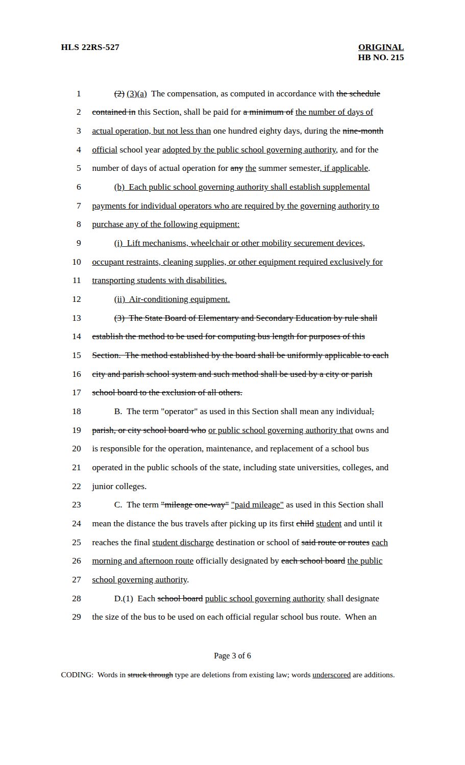HLS 22RS-527
ORIGINAL
HB NO. 215
| 1 | (2) (3)(a) The compensation, as computed in accordance with the schedule |
| 2 | contained in this Section , shall be paid for a minimum of the number of days of |
| 3 | actual operation, but not less than one hundred eighty days , during the nine-month |
| 4 | official school year adopted by the public school governing authority , and for the |
| 5 | number of days of actual operation for any the summer semester , if applicable . |
| 6 | (b) Each public school governing authority shall establish supplemental |
| 7 | payments for individual operators who are required by the governing authority to |
| 8 | purchase any of the following equipment: |
| 9 | (i) Lift mechanisms, wheelchair or other mobility securement devices, |
| 10 | occupant restraints, cleaning supplies, or other equipment required exclusively for |
| 11 | transporting students with disabilities. |
| 12 | (ii) Air-conditioning equipment. |
| 13 | (3) The State Board of Elementary and Secondary Education by rule shall |
| 14 | establish the method to be used for computing bus length for purposes of this |
| 15 | Section. The method established by the board shall be uniformly applicable to each |
| 16 | city and parish school system and such method shall be used by a city or parish |
| 17 | school board to the exclusion of all others. |
| 18 | B. The term "operator" as used in this Section shall mean any individual , |
| 19 | parish, or city school board who or public school governing authority that owns and |
| 20 | is responsible for the operation, maintenance, and replacement of a school bus |
| 21 | operated in the public schools of the state, including state universities, colleges , and |
| 22 | junior colleges. |
| 23 | C. The term "mileage one-way" "paid mileage" as used in this Section shall |
| 24 | mean the distance the bus travels after picking up its first child student and until it |
| 25 | reaches the final student discharge destination or school of said route or routes each |
| 26 | morning and afternoon route officially designated by each school board the public |
| 27 | school governing authority . |
| 28 | D.(1) Each school board public school governing authority shall designate |
| 29 | the size of the bus to be used on each official regular school bus route. When an |
Page 3 of 6
CODING: Words in struck through type are deletions from existing law; words underscored are additions.